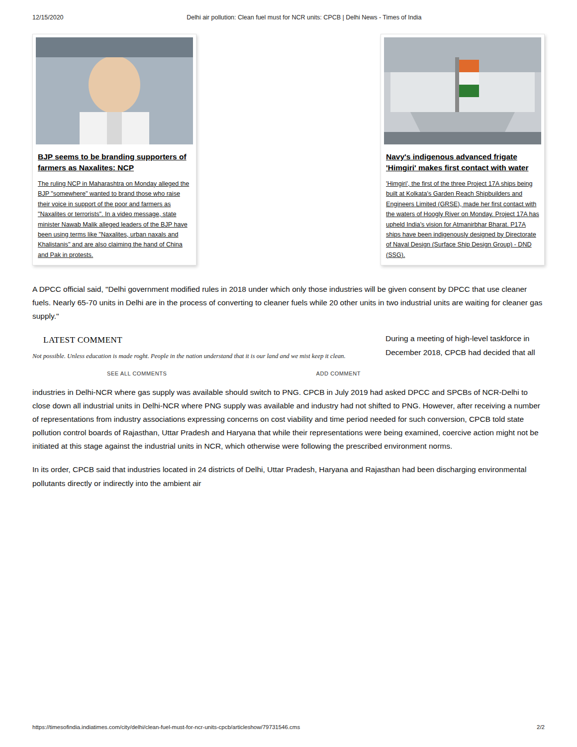12/15/2020
Delhi air pollution: Clean fuel must for NCR units: CPCB | Delhi News - Times of India
BJP seems to be branding supporters of farmers as Naxalites: NCP
The ruling NCP in Maharashtra on Monday alleged the BJP "somewhere" wanted to brand those who raise their voice in support of the poor and farmers as "Naxalites or terrorists". In a video message, state minister Nawab Malik alleged leaders of the BJP have been using terms like "Naxalites, urban naxals and Khalistanis" and are also claiming the hand of China and Pak in protests.
Navy's indigenous advanced frigate 'Himgiri' makes first contact with water
'Himgiri', the first of the three Project 17A ships being built at Kolkata's Garden Reach Shipbuilders and Engineers Limited (GRSE), made her first contact with the waters of Hoogly River on Monday. Project 17A has upheld India's vision for Atmanirbhar Bharat. P17A ships have been indigenously designed by Directorate of Naval Design (Surface Ship Design Group) - DND (SSG).
A DPCC official said, "Delhi government modified rules in 2018 under which only those industries will be given consent by DPCC that use cleaner fuels. Nearly 65-70 units in Delhi are in the process of converting to cleaner fuels while 20 other units in two industrial units are waiting for cleaner gas supply."
During a meeting of high-level taskforce in December 2018, CPCB had decided that all
LATEST COMMENT
Not possible. Unless education is made roght. People in the nation understand that it is our land and we mist keep it clean.
SEE ALL COMMENTS ADD COMMENT
industries in Delhi-NCR where gas supply was available should switch to PNG. CPCB in July 2019 had asked DPCC and SPCBs of NCR-Delhi to close down all industrial units in Delhi-NCR where PNG supply was available and industry had not shifted to PNG. However, after receiving a number of representations from industry associations expressing concerns on cost viability and time period needed for such conversion, CPCB told state pollution control boards of Rajasthan, Uttar Pradesh and Haryana that while their representations were being examined, coercive action might not be initiated at this stage against the industrial units in NCR, which otherwise were following the prescribed environment norms.
In its order, CPCB said that industries located in 24 districts of Delhi, Uttar Pradesh, Haryana and Rajasthan had been discharging environmental pollutants directly or indirectly into the ambient air
https://timesofindia.indiatimes.com/city/delhi/clean-fuel-must-for-ncr-units-cpcb/articleshow/79731546.cms 2/2